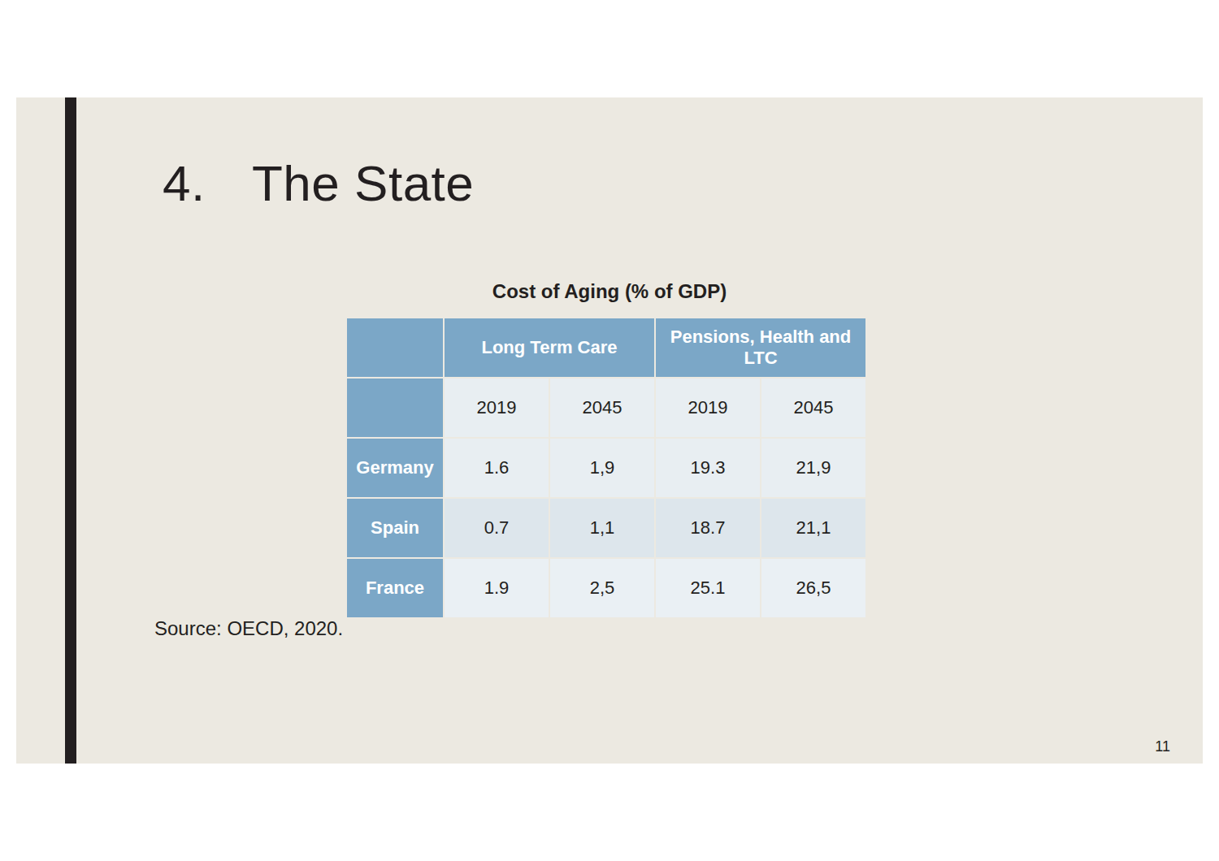4. The State
Cost of Aging (% of GDP)
| | Long Term Care | Pensions, Health and LTC |
| --- | --- | --- |
| | 2019 | 2045 | 2019 | 2045 |
| Germany | 1.6 | 1,9 | 19.3 | 21,9 |
| Spain | 0.7 | 1,1 | 18.7 | 21,1 |
| France | 1.9 | 2,5 | 25.1 | 26,5 |
Source: OECD, 2020.
11